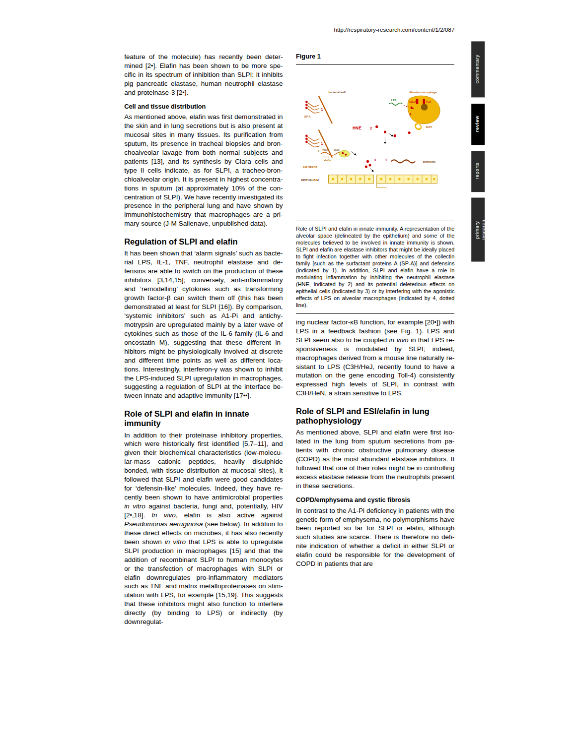http://respiratory-research.com/content/1/2/087
commentary
review
reports
primary research
feature of the molecule) has recently been determined [2•]. Elafin has been shown to be more specific in its spectrum of inhibition than SLPI: it inhibits pig pancreatic elastase, human neutrophil elastase and proteinase-3 [2•].
Cell and tissue distribution
As mentioned above, elafin was first demonstrated in the skin and in lung secretions but is also present at mucosal sites in many tissues. Its purification from sputum, its presence in tracheal biopsies and bronchoalveolar lavage from both normal subjects and patients [13], and its synthesis by Clara cells and type II cells indicate, as for SLPI, a tracheo-bronchioalveolar origin. It is present in highest concentrations in sputum (at approximately 10% of the concentration of SLPI). We have recently investigated its presence in the peripheral lung and have shown by immunohistochemistry that macrophages are a primary source (J-M Sallenave, unpublished data).
Regulation of SLPI and elafin
It has been shown that ‘alarm signals’ such as bacterial LPS, IL-1, TNF, neutrophil elastase and defensins are able to switch on the production of these inhibitors [3,14,15]; conversely, anti-inflammatory and ‘remodelling’ cytokines such as transforming growth factor-β can switch them off (this has been demonstrated at least for SLPI [16]). By comparison, ‘systemic inhibitors’ such as A1-Pi and antichymotrypsin are upregulated mainly by a later wave of cytokines such as those of the IL-6 family (IL-6 and oncostatin M), suggesting that these different inhibitors might be physiologically involved at discrete and different time points as well as different locations. Interestingly, interferon-γ was shown to inhibit the LPS-induced SLPI upregulation in macrophages, suggesting a regulation of SLPI at the interface between innate and adaptive immunity [17••].
Role of SLPI and elafin in innate immunity
In addition to their proteinase inhibitory properties, which were historically first identified [5,7–11], and given their biochemical characteristics (low-molecular-mass cationic peptides, heavily disulphide bonded, with tissue distribution at mucosal sites), it followed that SLPI and elafin were good candidates for ‘defensin-like’ molecules. Indeed, they have recently been shown to have antimicrobial properties in vitro against bacteria, fungi and, potentially, HIV [2•,18]. In vivo, elafin is also active against Pseudomonas aeruginosa (see below). In addition to these direct effects on microbes, it has also recently been shown in vitro that LPS is able to upregulate SLPI production in macrophages [15] and that the addition of recombinant SLPI to human monocytes or the transfection of macrophages with SLPI or elafin downregulates pro-inflammatory mediators such as TNF and matrix metalloproteinases on stimulation with LPS, for example [15,19]. This suggests that these inhibitors might also function to interfere directly (by binding to LPS) or indirectly (by downregulat-
Figure 1
bacterial wall 1 SP-A Alveolar macrophage CD14 TLR LPS 4 SLPI HNE 2 1 N VKGQ VKGQ + + + + elafin AIR SPACE 1 defensins 3 EPITHELIUM
Role of SLPI and elafin in innate immunity. A representation of the alveolar space (delineated by the epithelium) and some of the molecules believed to be involved in innate immunity is shown. SLPI and elafin are elastase inhibitors that might be ideally placed to fight infection together with other molecules of the collectin family [such as the surfactant proteins A (SP-A)] and defensins (indicated by 1). In addition, SLPI and elafin have a role in modulating inflammation by inhibiting the neutrophil elastase (HNE, indicated by 2) and its potential deleterious effects on epithelial cells (indicated by 3) or by interfering with the agonistic effects of LPS on alveolar macrophages (indicated by 4, dotted line).
ing nuclear factor-κB function, for example [20•]) with LPS in a feedback fashion (see Fig. 1). LPS and SLPI seem also to be coupled in vivo in that LPS responsiveness is modulated by SLPI; indeed, macrophages derived from a mouse line naturally resistant to LPS (C3H/HeJ, recently found to have a mutation on the gene encoding Toll-4) consistently expressed high levels of SLPI, in contrast with C3H/HeN, a strain sensitive to LPS.
Role of SLPI and ESI/elafin in lung pathophysiology
As mentioned above, SLPI and elafin were first isolated in the lung from sputum secretions from patients with chronic obstructive pulmonary disease (COPD) as the most abundant elastase inhibitors. It followed that one of their roles might be in controlling excess elastase release from the neutrophils present in these secretions.
COPD/emphysema and cystic fibrosis
In contrast to the A1-Pi deficiency in patients with the genetic form of emphysema, no polymorphisms have been reported so far for SLPI or elafin, although such studies are scarce. There is therefore no definite indication of whether a deficit in either SLPI or elafin could be responsible for the development of COPD in patients that are